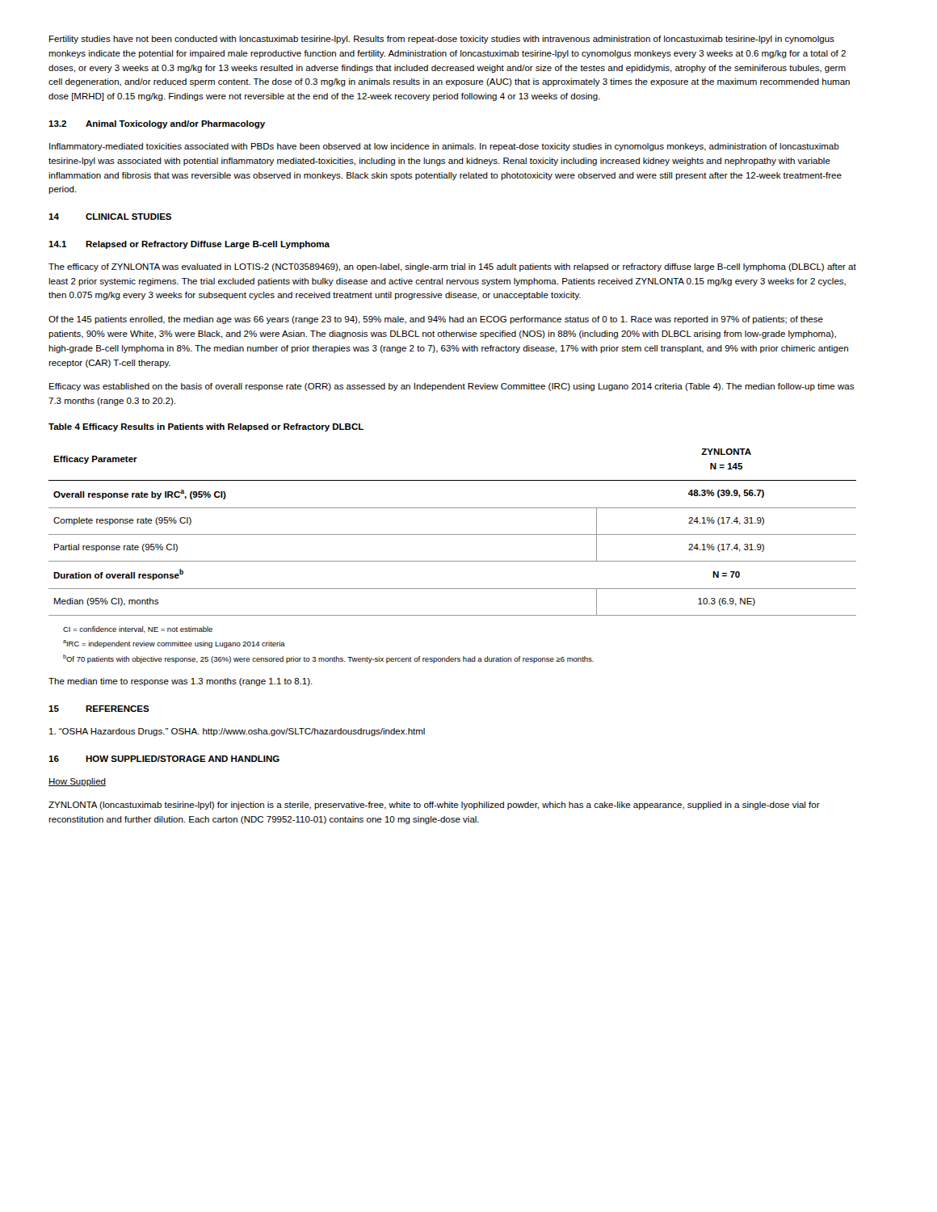Fertility studies have not been conducted with loncastuximab tesirine-lpyl. Results from repeat-dose toxicity studies with intravenous administration of loncastuximab tesirine-lpyl in cynomolgus monkeys indicate the potential for impaired male reproductive function and fertility. Administration of loncastuximab tesirine-lpyl to cynomolgus monkeys every 3 weeks at 0.6 mg/kg for a total of 2 doses, or every 3 weeks at 0.3 mg/kg for 13 weeks resulted in adverse findings that included decreased weight and/or size of the testes and epididymis, atrophy of the seminiferous tubules, germ cell degeneration, and/or reduced sperm content. The dose of 0.3 mg/kg in animals results in an exposure (AUC) that is approximately 3 times the exposure at the maximum recommended human dose [MRHD] of 0.15 mg/kg. Findings were not reversible at the end of the 12-week recovery period following 4 or 13 weeks of dosing.
13.2 Animal Toxicology and/or Pharmacology
Inflammatory-mediated toxicities associated with PBDs have been observed at low incidence in animals. In repeat-dose toxicity studies in cynomolgus monkeys, administration of loncastuximab tesirine-lpyl was associated with potential inflammatory mediated-toxicities, including in the lungs and kidneys. Renal toxicity including increased kidney weights and nephropathy with variable inflammation and fibrosis that was reversible was observed in monkeys. Black skin spots potentially related to phototoxicity were observed and were still present after the 12-week treatment-free period.
14 CLINICAL STUDIES
14.1 Relapsed or Refractory Diffuse Large B-cell Lymphoma
The efficacy of ZYNLONTA was evaluated in LOTIS-2 (NCT03589469), an open-label, single-arm trial in 145 adult patients with relapsed or refractory diffuse large B-cell lymphoma (DLBCL) after at least 2 prior systemic regimens. The trial excluded patients with bulky disease and active central nervous system lymphoma. Patients received ZYNLONTA 0.15 mg/kg every 3 weeks for 2 cycles, then 0.075 mg/kg every 3 weeks for subsequent cycles and received treatment until progressive disease, or unacceptable toxicity.
Of the 145 patients enrolled, the median age was 66 years (range 23 to 94), 59% male, and 94% had an ECOG performance status of 0 to 1. Race was reported in 97% of patients; of these patients, 90% were White, 3% were Black, and 2% were Asian. The diagnosis was DLBCL not otherwise specified (NOS) in 88% (including 20% with DLBCL arising from low-grade lymphoma), high-grade B-cell lymphoma in 8%. The median number of prior therapies was 3 (range 2 to 7), 63% with refractory disease, 17% with prior stem cell transplant, and 9% with prior chimeric antigen receptor (CAR) T-cell therapy.
Efficacy was established on the basis of overall response rate (ORR) as assessed by an Independent Review Committee (IRC) using Lugano 2014 criteria (Table 4). The median follow-up time was 7.3 months (range 0.3 to 20.2).
Table 4 Efficacy Results in Patients with Relapsed or Refractory DLBCL
| Efficacy Parameter | ZYNLONTA N = 145 |
| --- | --- |
| Overall response rate by IRC a , (95% CI) | 48.3% (39.9, 56.7) |
| Complete response rate (95% CI) | 24.1% (17.4, 31.9) |
| Partial response rate (95% CI) | 24.1% (17.4, 31.9) |
| Duration of overall response b | N = 70 |
| Median (95% CI), months | 10.3 (6.9, NE) |
CI = confidence interval, NE = not estimable
aIRC = independent review committee using Lugano 2014 criteria
bOf 70 patients with objective response, 25 (36%) were censored prior to 3 months. Twenty-six percent of responders had a duration of response ≥6 months.
The median time to response was 1.3 months (range 1.1 to 8.1).
15 REFERENCES
1. “OSHA Hazardous Drugs.” OSHA. http://www.osha.gov/SLTC/hazardousdrugs/index.html
16 HOW SUPPLIED/STORAGE AND HANDLING
How Supplied
ZYNLONTA (loncastuximab tesirine-lpyl) for injection is a sterile, preservative-free, white to off-white lyophilized powder, which has a cake-like appearance, supplied in a single-dose vial for reconstitution and further dilution. Each carton (NDC 79952-110-01) contains one 10 mg single-dose vial.